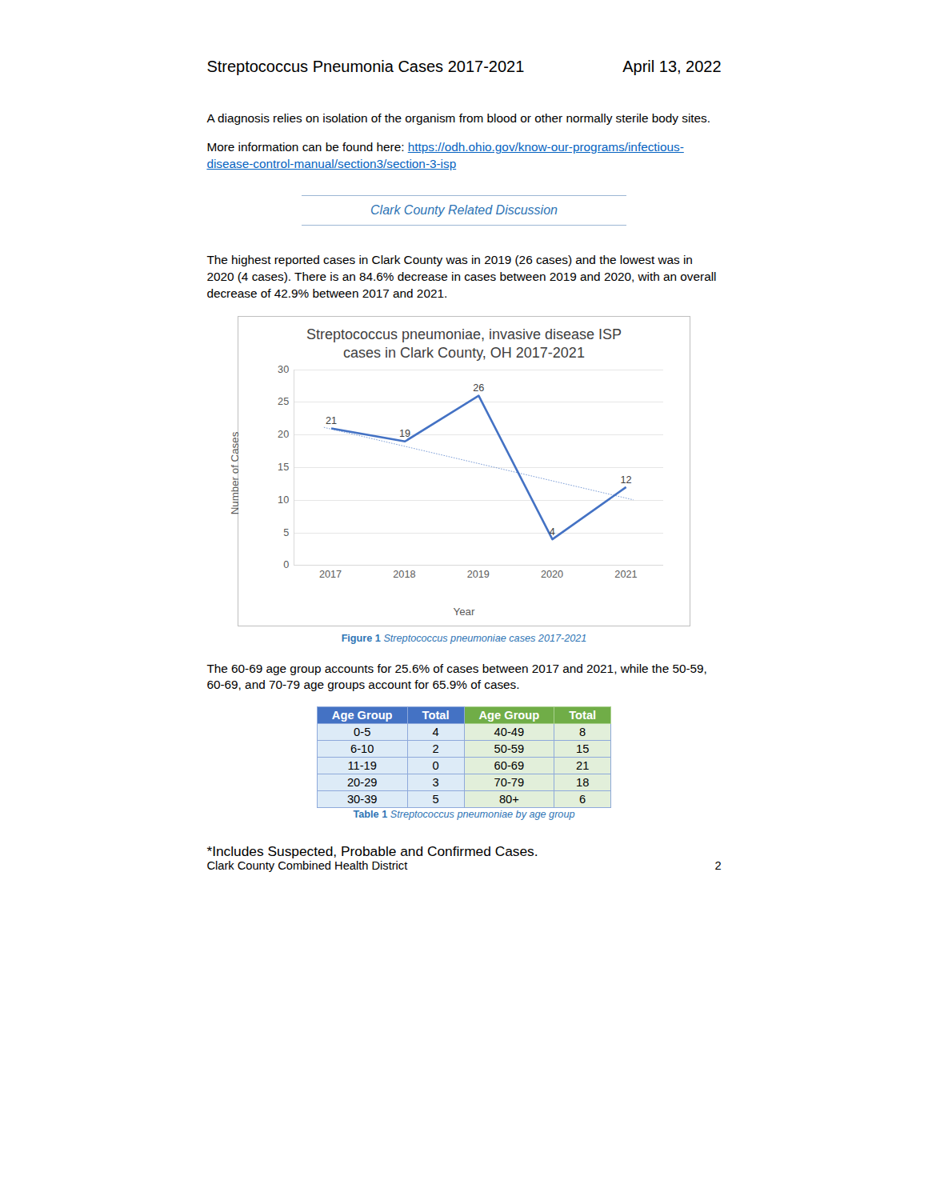Streptococcus Pneumonia Cases 2017-2021
April 13, 2022
A diagnosis relies on isolation of the organism from blood or other normally sterile body sites.
More information can be found here: https://odh.ohio.gov/know-our-programs/infectious-disease-control-manual/section3/section-3-isp
Clark County Related Discussion
The highest reported cases in Clark County was in 2019 (26 cases) and the lowest was in 2020 (4 cases). There is an 84.6% decrease in cases between 2019 and 2020, with an overall decrease of 42.9% between 2017 and 2021.
Streptococcus pneumoniae, invasive disease ISP
cases in Clark County, OH 2017-2021
30
25
20
15
10
5
0
Number of Cases
21
19
26
4
12
2017
2018
2019
2020
2021
Year
Figure 1 Streptococcus pneumoniae cases 2017-2021
The 60-69 age group accounts for 25.6% of cases between 2017 and 2021, while the 50-59, 60-69, and 70-79 age groups account for 65.9% of cases.
| Age Group | Total | Age Group | Total |
| --- | --- | --- | --- |
| 0-5 | 4 | 40-49 | 8 |
| 6-10 | 2 | 50-59 | 15 |
| 11-19 | 0 | 60-69 | 21 |
| 20-29 | 3 | 70-79 | 18 |
| 30-39 | 5 | 80+ | 6 |
Table 1 Streptococcus pneumoniae by age group
*Includes Suspected, Probable and Confirmed Cases.
Clark County Combined Health District
2